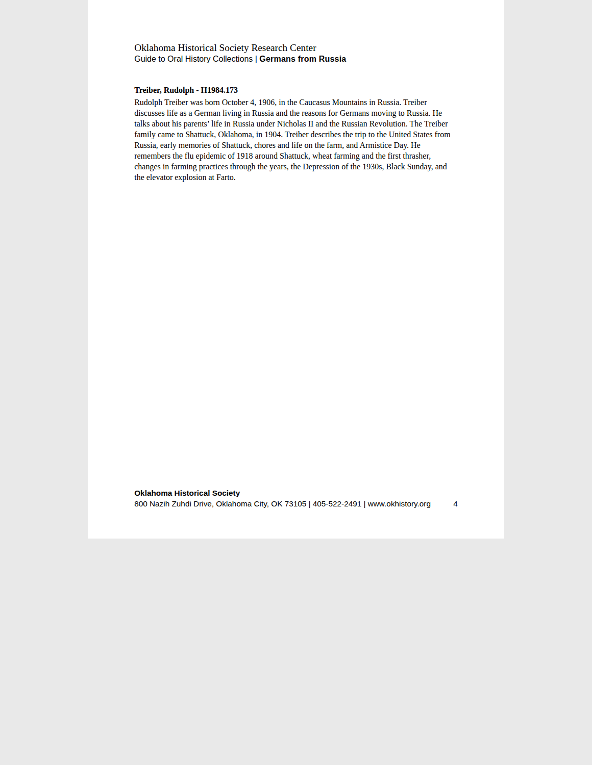Oklahoma Historical Society Research Center
Guide to Oral History Collections | Germans from Russia
Treiber, Rudolph - H1984.173
Rudolph Treiber was born October 4, 1906, in the Caucasus Mountains in Russia. Treiber discusses life as a German living in Russia and the reasons for Germans moving to Russia. He talks about his parents’ life in Russia under Nicholas II and the Russian Revolution. The Treiber family came to Shattuck, Oklahoma, in 1904. Treiber describes the trip to the United States from Russia, early memories of Shattuck, chores and life on the farm, and Armistice Day. He remembers the flu epidemic of 1918 around Shattuck, wheat farming and the first thrasher, changes in farming practices through the years, the Depression of the 1930s, Black Sunday, and the elevator explosion at Farto.
Oklahoma Historical Society
800 Nazih Zuhdi Drive, Oklahoma City, OK 73105 | 405-522-2491 | www.okhistory.org 4